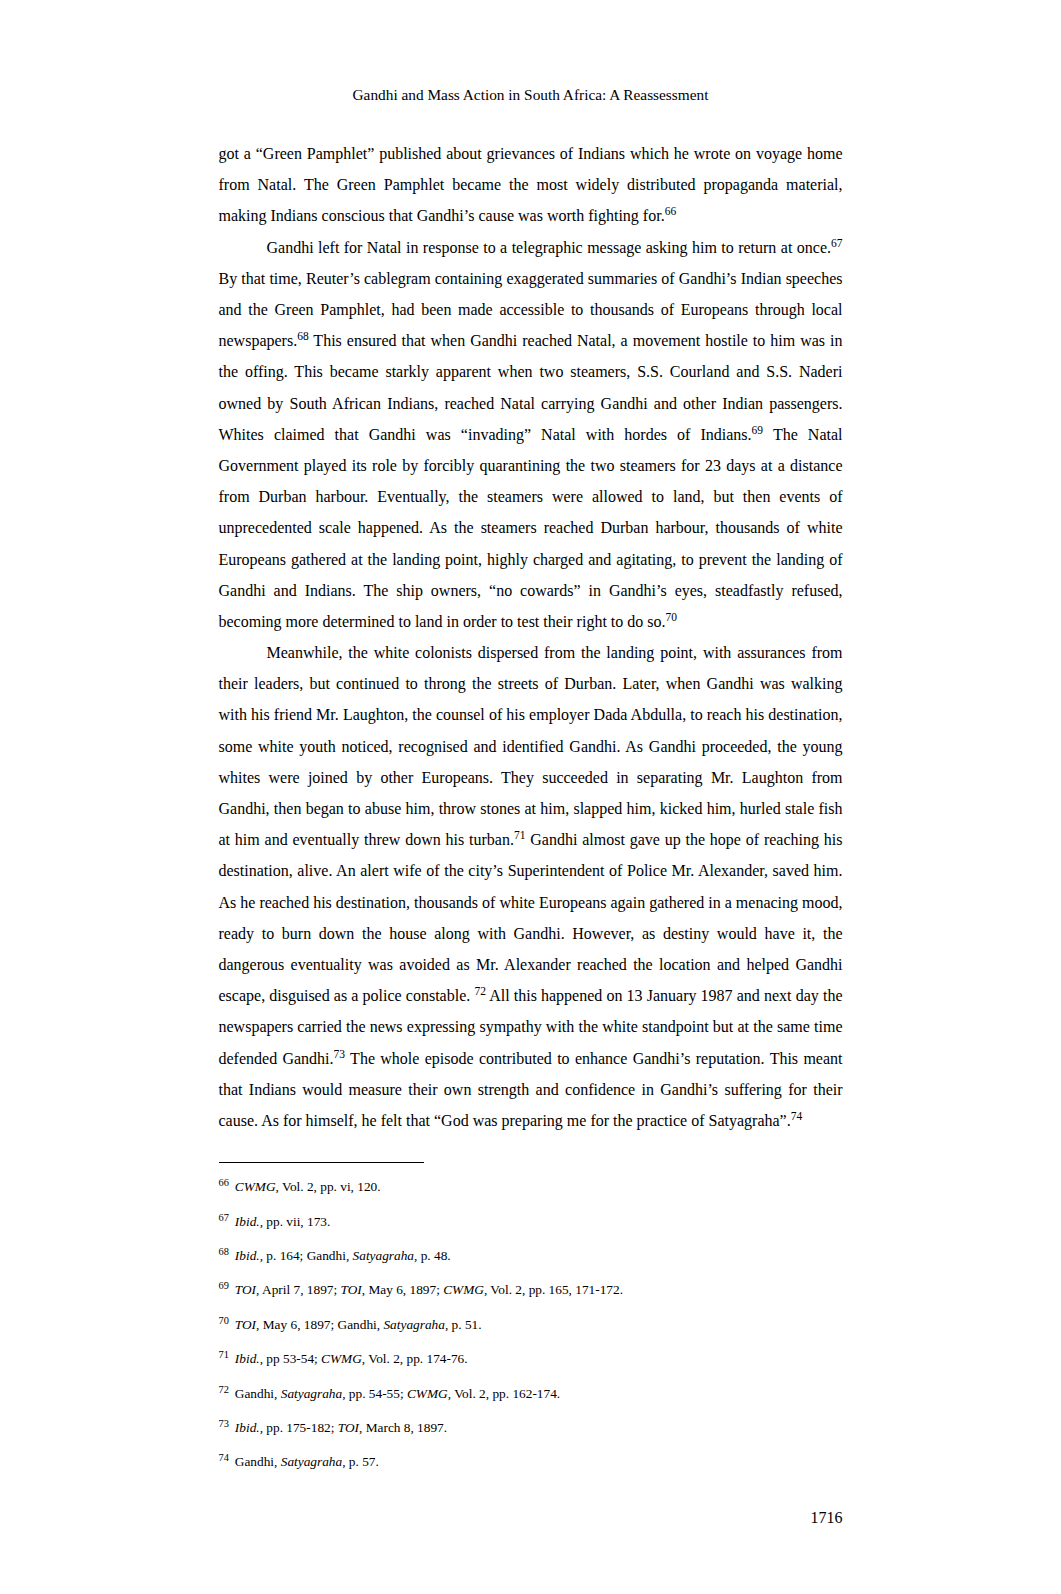Gandhi and Mass Action in South Africa: A Reassessment
got a “Green Pamphlet” published about grievances of Indians which he wrote on voyage home from Natal. The Green Pamphlet became the most widely distributed propaganda material, making Indians conscious that Gandhi’s cause was worth fighting for.66
Gandhi left for Natal in response to a telegraphic message asking him to return at once.67 By that time, Reuter’s cablegram containing exaggerated summaries of Gandhi’s Indian speeches and the Green Pamphlet, had been made accessible to thousands of Europeans through local newspapers.68 This ensured that when Gandhi reached Natal, a movement hostile to him was in the offing. This became starkly apparent when two steamers, S.S. Courland and S.S. Naderi owned by South African Indians, reached Natal carrying Gandhi and other Indian passengers. Whites claimed that Gandhi was “invading” Natal with hordes of Indians.69 The Natal Government played its role by forcibly quarantining the two steamers for 23 days at a distance from Durban harbour. Eventually, the steamers were allowed to land, but then events of unprecedented scale happened. As the steamers reached Durban harbour, thousands of white Europeans gathered at the landing point, highly charged and agitating, to prevent the landing of Gandhi and Indians. The ship owners, “no cowards” in Gandhi’s eyes, steadfastly refused, becoming more determined to land in order to test their right to do so.70
Meanwhile, the white colonists dispersed from the landing point, with assurances from their leaders, but continued to throng the streets of Durban. Later, when Gandhi was walking with his friend Mr. Laughton, the counsel of his employer Dada Abdulla, to reach his destination, some white youth noticed, recognised and identified Gandhi. As Gandhi proceeded, the young whites were joined by other Europeans. They succeeded in separating Mr. Laughton from Gandhi, then began to abuse him, throw stones at him, slapped him, kicked him, hurled stale fish at him and eventually threw down his turban.71 Gandhi almost gave up the hope of reaching his destination, alive. An alert wife of the city’s Superintendent of Police Mr. Alexander, saved him. As he reached his destination, thousands of white Europeans again gathered in a menacing mood, ready to burn down the house along with Gandhi. However, as destiny would have it, the dangerous eventuality was avoided as Mr. Alexander reached the location and helped Gandhi escape, disguised as a police constable. 72 All this happened on 13 January 1987 and next day the newspapers carried the news expressing sympathy with the white standpoint but at the same time defended Gandhi.73 The whole episode contributed to enhance Gandhi’s reputation. This meant that Indians would measure their own strength and confidence in Gandhi’s suffering for their cause. As for himself, he felt that “God was preparing me for the practice of Satyagraha”.74
66 CWMG, Vol. 2, pp. vi, 120.
67 Ibid., pp. vii, 173.
68 Ibid., p. 164; Gandhi, Satyagraha, p. 48.
69 TOI, April 7, 1897; TOI, May 6, 1897; CWMG, Vol. 2, pp. 165, 171-172.
70 TOI, May 6, 1897; Gandhi, Satyagraha, p. 51.
71 Ibid., pp 53-54; CWMG, Vol. 2, pp. 174-76.
72 Gandhi, Satyagraha, pp. 54-55; CWMG, Vol. 2, pp. 162-174.
73 Ibid., pp. 175-182; TOI, March 8, 1897.
74 Gandhi, Satyagraha, p. 57.
1716